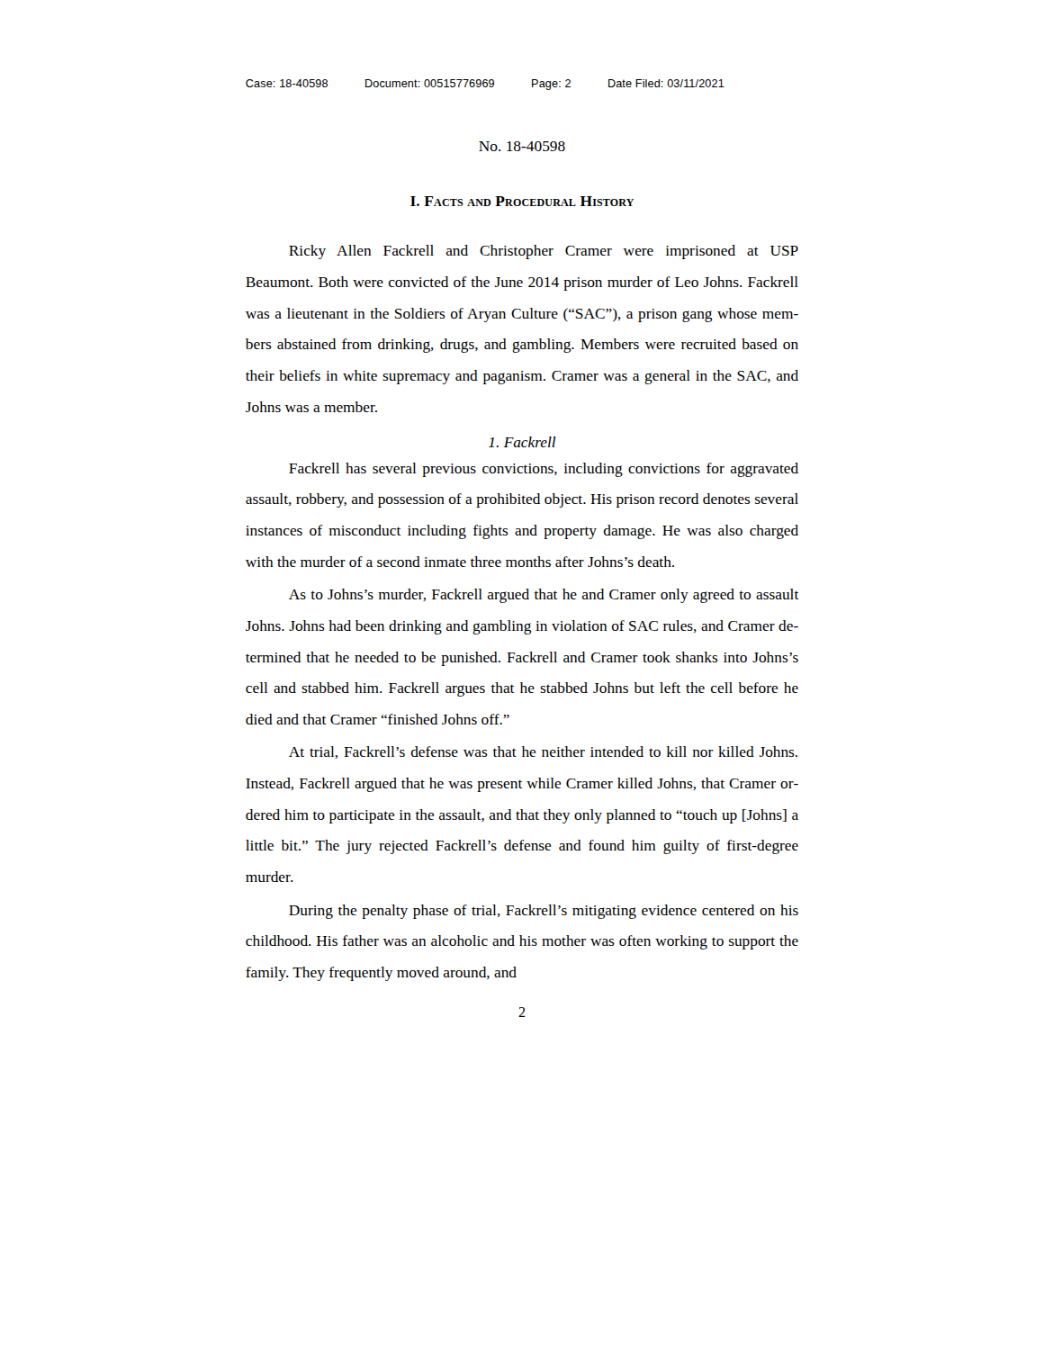Case: 18-40598 Document: 00515776969 Page: 2 Date Filed: 03/11/2021
No. 18-40598
I. Facts and Procedural History
Ricky Allen Fackrell and Christopher Cramer were imprisoned at USP Beaumont. Both were convicted of the June 2014 prison murder of Leo Johns. Fackrell was a lieutenant in the Soldiers of Aryan Culture (“SAC”), a prison gang whose members abstained from drinking, drugs, and gambling. Members were recruited based on their beliefs in white supremacy and paganism. Cramer was a general in the SAC, and Johns was a member.
1. Fackrell
Fackrell has several previous convictions, including convictions for aggravated assault, robbery, and possession of a prohibited object. His prison record denotes several instances of misconduct including fights and property damage. He was also charged with the murder of a second inmate three months after Johns’s death.
As to Johns’s murder, Fackrell argued that he and Cramer only agreed to assault Johns. Johns had been drinking and gambling in violation of SAC rules, and Cramer determined that he needed to be punished. Fackrell and Cramer took shanks into Johns’s cell and stabbed him. Fackrell argues that he stabbed Johns but left the cell before he died and that Cramer “finished Johns off.”
At trial, Fackrell’s defense was that he neither intended to kill nor killed Johns. Instead, Fackrell argued that he was present while Cramer killed Johns, that Cramer ordered him to participate in the assault, and that they only planned to “touch up [Johns] a little bit.” The jury rejected Fackrell’s defense and found him guilty of first-degree murder.
During the penalty phase of trial, Fackrell’s mitigating evidence centered on his childhood. His father was an alcoholic and his mother was often working to support the family. They frequently moved around, and
2